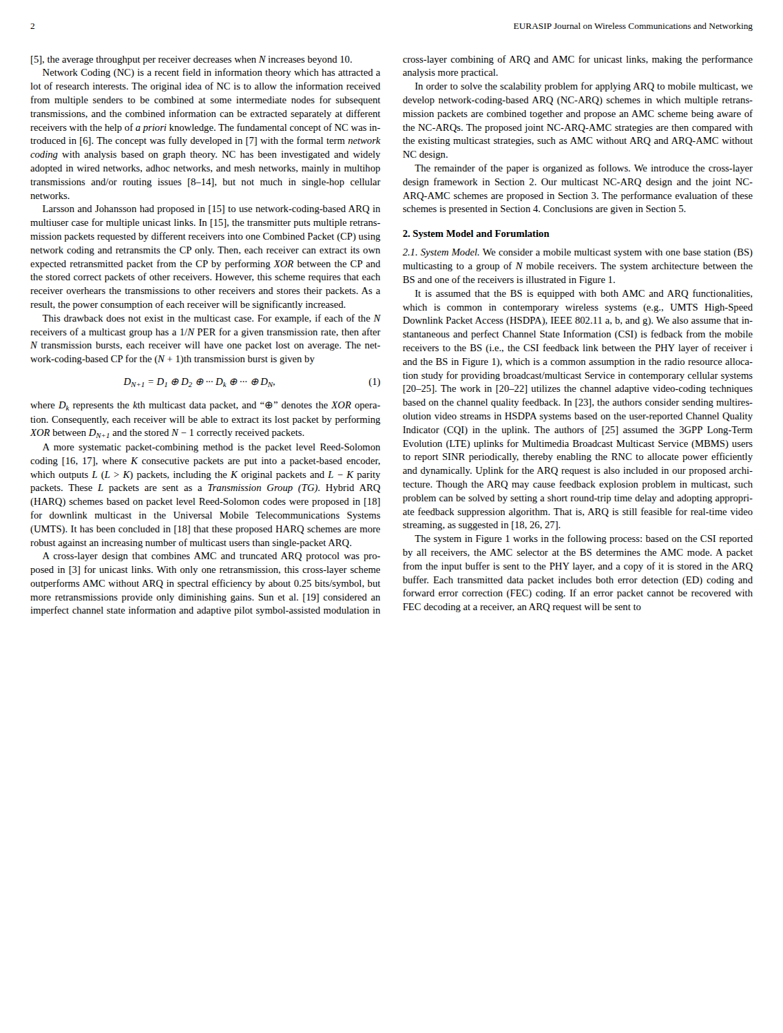2 EURASIP Journal on Wireless Communications and Networking
[5], the average throughput per receiver decreases when N increases beyond 10.
Network Coding (NC) is a recent field in information theory which has attracted a lot of research interests. The original idea of NC is to allow the information received from multiple senders to be combined at some intermediate nodes for subsequent transmissions, and the combined information can be extracted separately at different receivers with the help of a priori knowledge. The fundamental concept of NC was introduced in [6]. The concept was fully developed in [7] with the formal term network coding with analysis based on graph theory. NC has been investigated and widely adopted in wired networks, adhoc networks, and mesh networks, mainly in multihop transmissions and/or routing issues [8–14], but not much in single-hop cellular networks.
Larsson and Johansson had proposed in [15] to use network-coding-based ARQ in multiuser case for multiple unicast links. In [15], the transmitter puts multiple retransmission packets requested by different receivers into one Combined Packet (CP) using network coding and retransmits the CP only. Then, each receiver can extract its own expected retransmitted packet from the CP by performing XOR between the CP and the stored correct packets of other receivers. However, this scheme requires that each receiver overhears the transmissions to other receivers and stores their packets. As a result, the power consumption of each receiver will be significantly increased.
This drawback does not exist in the multicast case. For example, if each of the N receivers of a multicast group has a 1/N PER for a given transmission rate, then after N transmission bursts, each receiver will have one packet lost on average. The network-coding-based CP for the (N + 1)th transmission burst is given by
DN+1 = D1 ⊕ D2 ⊕ ··· Dk ⊕ ··· ⊕ DN, (1)
where Dk represents the kth multicast data packet, and “⊕” denotes the XOR operation. Consequently, each receiver will be able to extract its lost packet by performing XOR between DN+1 and the stored N − 1 correctly received packets.
A more systematic packet-combining method is the packet level Reed-Solomon coding [16, 17], where K consecutive packets are put into a packet-based encoder, which outputs L (L > K) packets, including the K original packets and L − K parity packets. These L packets are sent as a Transmission Group (TG). Hybrid ARQ (HARQ) schemes based on packet level Reed-Solomon codes were proposed in [18] for downlink multicast in the Universal Mobile Telecommunications Systems (UMTS). It has been concluded in [18] that these proposed HARQ schemes are more robust against an increasing number of multicast users than single-packet ARQ.
A cross-layer design that combines AMC and truncated ARQ protocol was proposed in [3] for unicast links. With only one retransmission, this cross-layer scheme outperforms AMC without ARQ in spectral efficiency by about 0.25 bits/symbol, but more retransmissions provide only diminishing gains. Sun et al. [19] considered an imperfect channel state information and adaptive pilot symbol-assisted modulation in cross-layer combining of ARQ and AMC for unicast links, making the performance analysis more practical.
In order to solve the scalability problem for applying ARQ to mobile multicast, we develop network-coding-based ARQ (NC-ARQ) schemes in which multiple retransmission packets are combined together and propose an AMC scheme being aware of the NC-ARQs. The proposed joint NC-ARQ-AMC strategies are then compared with the existing multicast strategies, such as AMC without ARQ and ARQ-AMC without NC design.
The remainder of the paper is organized as follows. We introduce the cross-layer design framework in Section 2. Our multicast NC-ARQ design and the joint NC-ARQ-AMC schemes are proposed in Section 3. The performance evaluation of these schemes is presented in Section 4. Conclusions are given in Section 5.
2. System Model and Forumlation
2.1. System Model.
We consider a mobile multicast system with one base station (BS) multicasting to a group of N mobile receivers. The system architecture between the BS and one of the receivers is illustrated in Figure 1.
It is assumed that the BS is equipped with both AMC and ARQ functionalities, which is common in contemporary wireless systems (e.g., UMTS High-Speed Downlink Packet Access (HSDPA), IEEE 802.11 a, b, and g). We also assume that instantaneous and perfect Channel State Information (CSI) is fedback from the mobile receivers to the BS (i.e., the CSI feedback link between the PHY layer of receiver i and the BS in Figure 1), which is a common assumption in the radio resource allocation study for providing broadcast/multicast Service in contemporary cellular systems [20–25]. The work in [20–22] utilizes the channel adaptive video-coding techniques based on the channel quality feedback. In [23], the authors consider sending multiresolution video streams in HSDPA systems based on the user-reported Channel Quality Indicator (CQI) in the uplink. The authors of [25] assumed the 3GPP Long-Term Evolution (LTE) uplinks for Multimedia Broadcast Multicast Service (MBMS) users to report SINR periodically, thereby enabling the RNC to allocate power efficiently and dynamically. Uplink for the ARQ request is also included in our proposed architecture. Though the ARQ may cause feedback explosion problem in multicast, such problem can be solved by setting a short round-trip time delay and adopting appropriate feedback suppression algorithm. That is, ARQ is still feasible for real-time video streaming, as suggested in [18, 26, 27].
The system in Figure 1 works in the following process: based on the CSI reported by all receivers, the AMC selector at the BS determines the AMC mode. A packet from the input buffer is sent to the PHY layer, and a copy of it is stored in the ARQ buffer. Each transmitted data packet includes both error detection (ED) coding and forward error correction (FEC) coding. If an error packet cannot be recovered with FEC decoding at a receiver, an ARQ request will be sent to